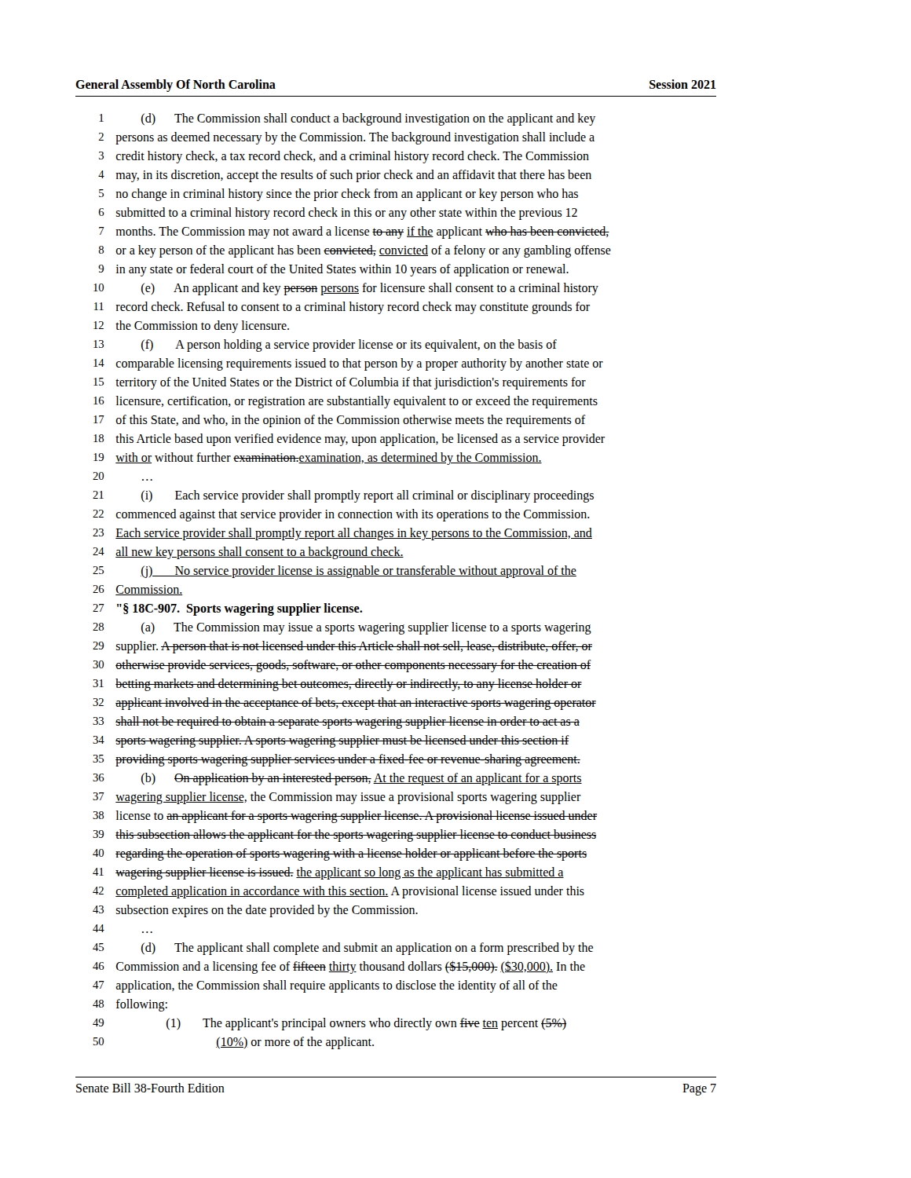General Assembly Of North Carolina Session 2021
1(d) The Commission shall conduct a background investigation on the applicant and key
2 persons as deemed necessary by the Commission. The background investigation shall include a
3 credit history check, a tax record check, and a criminal history record check. The Commission
4 may, in its discretion, accept the results of such prior check and an affidavit that there has been
5 no change in criminal history since the prior check from an applicant or key person who has
6 submitted to a criminal history record check in this or any other state within the previous 12
7 months. The Commission may not award a license to any if the applicant who has been convicted,
8 or a key person of the applicant has been convicted, convicted of a felony or any gambling offense
9 in any state or federal court of the United States within 10 years of application or renewal.
10(e) An applicant and key person persons for licensure shall consent to a criminal history
11 record check. Refusal to consent to a criminal history record check may constitute grounds for
12 the Commission to deny licensure.
13(f) A person holding a service provider license or its equivalent, on the basis of
14 comparable licensing requirements issued to that person by a proper authority by another state or
15 territory of the United States or the District of Columbia if that jurisdiction's requirements for
16 licensure, certification, or registration are substantially equivalent to or exceed the requirements
17 of this State, and who, in the opinion of the Commission otherwise meets the requirements of
18 this Article based upon verified evidence may, upon application, be licensed as a service provider
19 with or without further examination.examination, as determined by the Commission.
20…
21(i) Each service provider shall promptly report all criminal or disciplinary proceedings
22 commenced against that service provider in connection with its operations to the Commission.
23 Each service provider shall promptly report all changes in key persons to the Commission, and
24 all new key persons shall consent to a background check.
25(j) No service provider license is assignable or transferable without approval of the
26 Commission.
27"§ 18C-907. Sports wagering supplier license.
28(a) The Commission may issue a sports wagering supplier license to a sports wagering
29 supplier. A person that is not licensed under this Article shall not sell, lease, distribute, offer, or
30 otherwise provide services, goods, software, or other components necessary for the creation of
31 betting markets and determining bet outcomes, directly or indirectly, to any license holder or
32 applicant involved in the acceptance of bets, except that an interactive sports wagering operator
33 shall not be required to obtain a separate sports wagering supplier license in order to act as a
34 sports wagering supplier. A sports wagering supplier must be licensed under this section if
35 providing sports wagering supplier services under a fixed-fee or revenue-sharing agreement.
36(b) On application by an interested person, At the request of an applicant for a sports
37 wagering supplier license, the Commission may issue a provisional sports wagering supplier
38 license to an applicant for a sports wagering supplier license. A provisional license issued under
39 this subsection allows the applicant for the sports wagering supplier license to conduct business
40 regarding the operation of sports wagering with a license holder or applicant before the sports
41 wagering supplier license is issued. the applicant so long as the applicant has submitted a
42 completed application in accordance with this section. A provisional license issued under this
43 subsection expires on the date provided by the Commission.
44…
45(d) The applicant shall complete and submit an application on a form prescribed by the
46 Commission and a licensing fee of fifteen thirty thousand dollars ($15,000). ($30,000). In the
47 application, the Commission shall require applicants to disclose the identity of all of the
48 following:
49(1) The applicant's principal owners who directly own five ten percent (5%)
50(10%) or more of the applicant.
Senate Bill 38-Fourth Edition Page 7